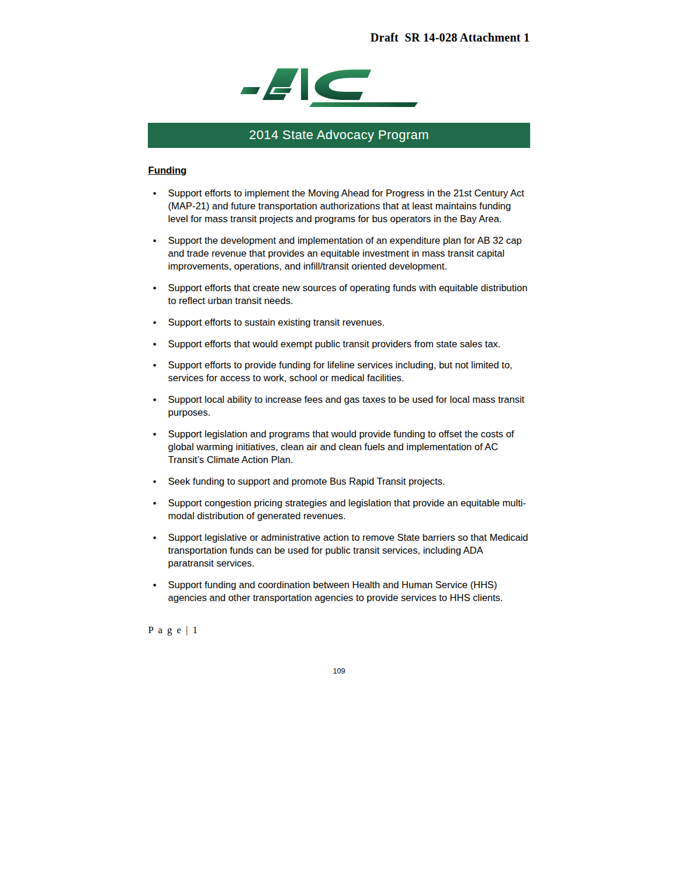Draft SR 14-028 Attachment 1
TRANSIT
2014 State Advocacy Program
Funding
Support efforts to implement the Moving Ahead for Progress in the 21st Century Act (MAP-21) and future transportation authorizations that at least maintains funding level for mass transit projects and programs for bus operators in the Bay Area.
Support the development and implementation of an expenditure plan for AB 32 cap and trade revenue that provides an equitable investment in mass transit capital improvements, operations, and infill/transit oriented development.
Support efforts that create new sources of operating funds with equitable distribution to reflect urban transit needs.
Support efforts to sustain existing transit revenues.
Support efforts that would exempt public transit providers from state sales tax.
Support efforts to provide funding for lifeline services including, but not limited to, services for access to work, school or medical facilities.
Support local ability to increase fees and gas taxes to be used for local mass transit purposes.
Support legislation and programs that would provide funding to offset the costs of global warming initiatives, clean air and clean fuels and implementation of AC Transit’s Climate Action Plan.
Seek funding to support and promote Bus Rapid Transit projects.
Support congestion pricing strategies and legislation that provide an equitable multi-modal distribution of generated revenues.
Support legislative or administrative action to remove State barriers so that Medicaid transportation funds can be used for public transit services, including ADA paratransit services.
Support funding and coordination between Health and Human Service (HHS) agencies and other transportation agencies to provide services to HHS clients.
P a g e | 1
109